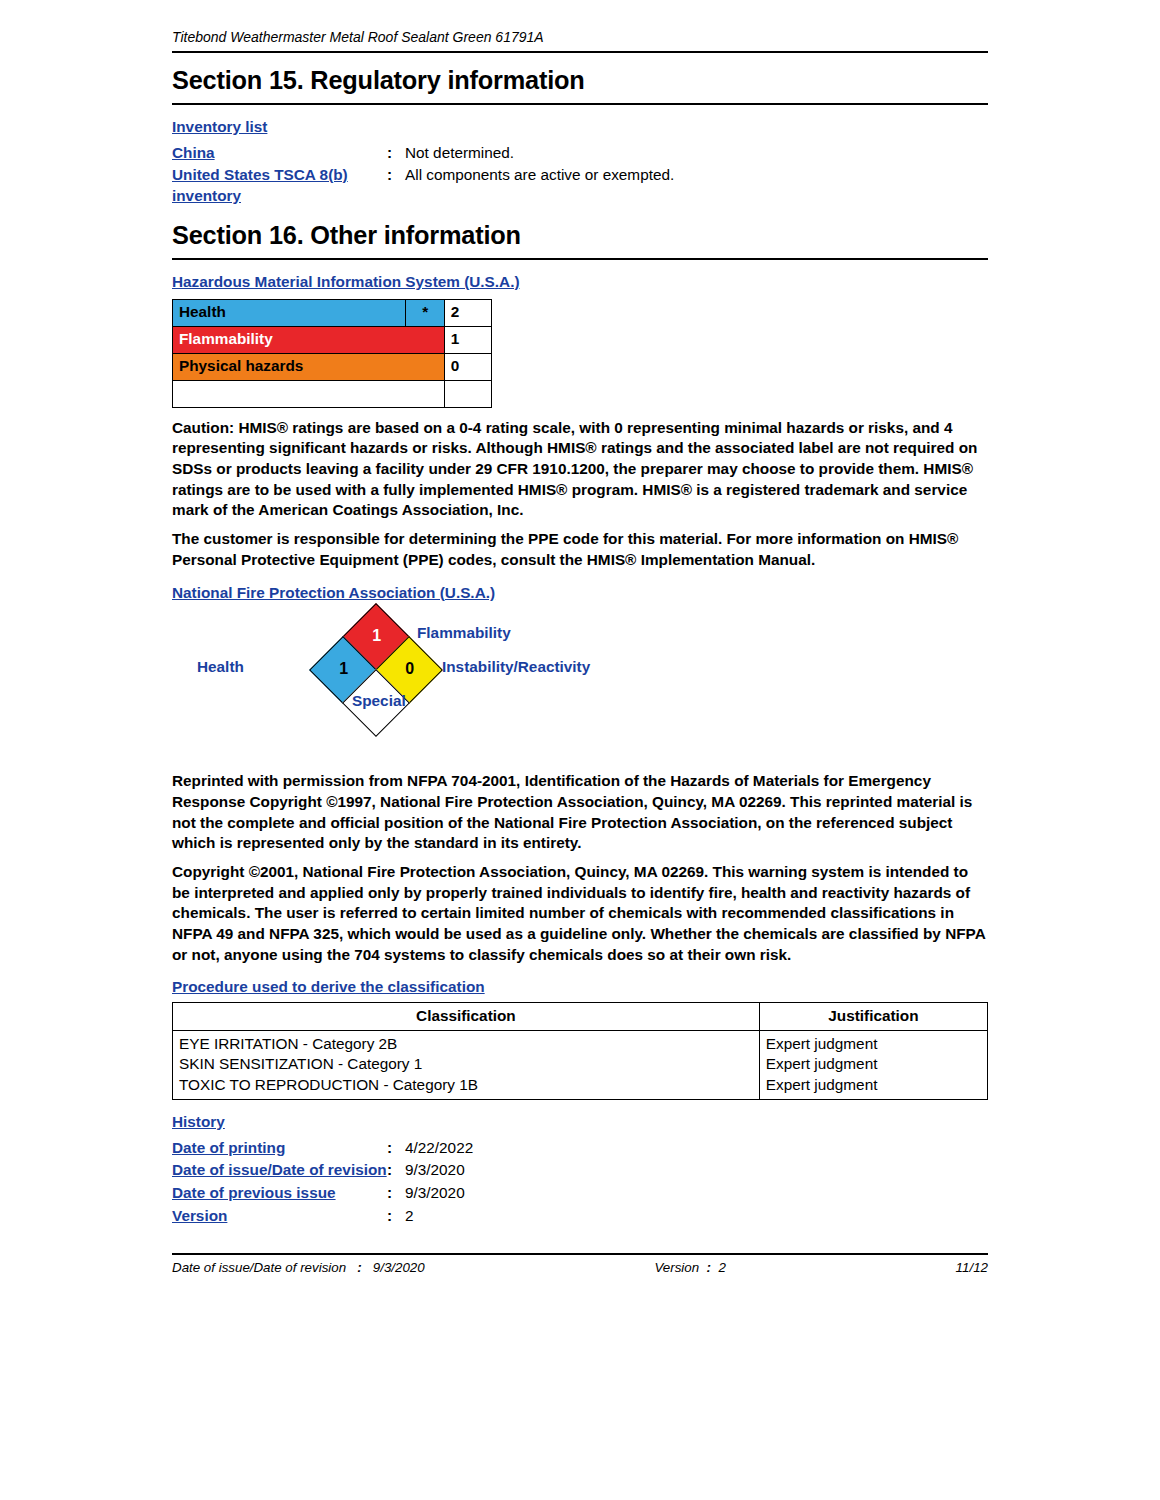Titebond Weathermaster Metal Roof Sealant Green 61791A
Section 15. Regulatory information
Inventory list
| China | : | Not determined. |
| United States TSCA 8(b) inventory | : | All components are active or exempted. |
Section 16. Other information
Hazardous Material Information System (U.S.A.)
| Health | * | 2 |
| Flammability | 1 |
| Physical hazards | 0 |
Caution: HMIS® ratings are based on a 0-4 rating scale, with 0 representing minimal hazards or risks, and 4 representing significant hazards or risks. Although HMIS® ratings and the associated label are not required on SDSs or products leaving a facility under 29 CFR 1910.1200, the preparer may choose to provide them. HMIS® ratings are to be used with a fully implemented HMIS® program. HMIS® is a registered trademark and service mark of the American Coatings Association, Inc.
The customer is responsible for determining the PPE code for this material. For more information on HMIS® Personal Protective Equipment (PPE) codes, consult the HMIS® Implementation Manual.
National Fire Protection Association (U.S.A.)
1
1
0
Flammability Health Instability/Reactivity Special
Reprinted with permission from NFPA 704-2001, Identification of the Hazards of Materials for Emergency Response Copyright ©1997, National Fire Protection Association, Quincy, MA 02269. This reprinted material is not the complete and official position of the National Fire Protection Association, on the referenced subject which is represented only by the standard in its entirety.
Copyright ©2001, National Fire Protection Association, Quincy, MA 02269. This warning system is intended to be interpreted and applied only by properly trained individuals to identify fire, health and reactivity hazards of chemicals. The user is referred to certain limited number of chemicals with recommended classifications in NFPA 49 and NFPA 325, which would be used as a guideline only. Whether the chemicals are classified by NFPA or not, anyone using the 704 systems to classify chemicals does so at their own risk.
Procedure used to derive the classification
| Classification | Justification |
| --- | --- |
| EYE IRRITATION - Category 2B SKIN SENSITIZATION - Category 1 TOXIC TO REPRODUCTION - Category 1B | Expert judgment Expert judgment Expert judgment |
History
| Date of printing | : | 4/22/2022 |
| Date of issue/Date of revision | : | 9/3/2020 |
| Date of previous issue | : | 9/3/2020 |
| Version | : | 2 |
Date of issue/Date of revision : 9/3/2020 Version : 2 11/12